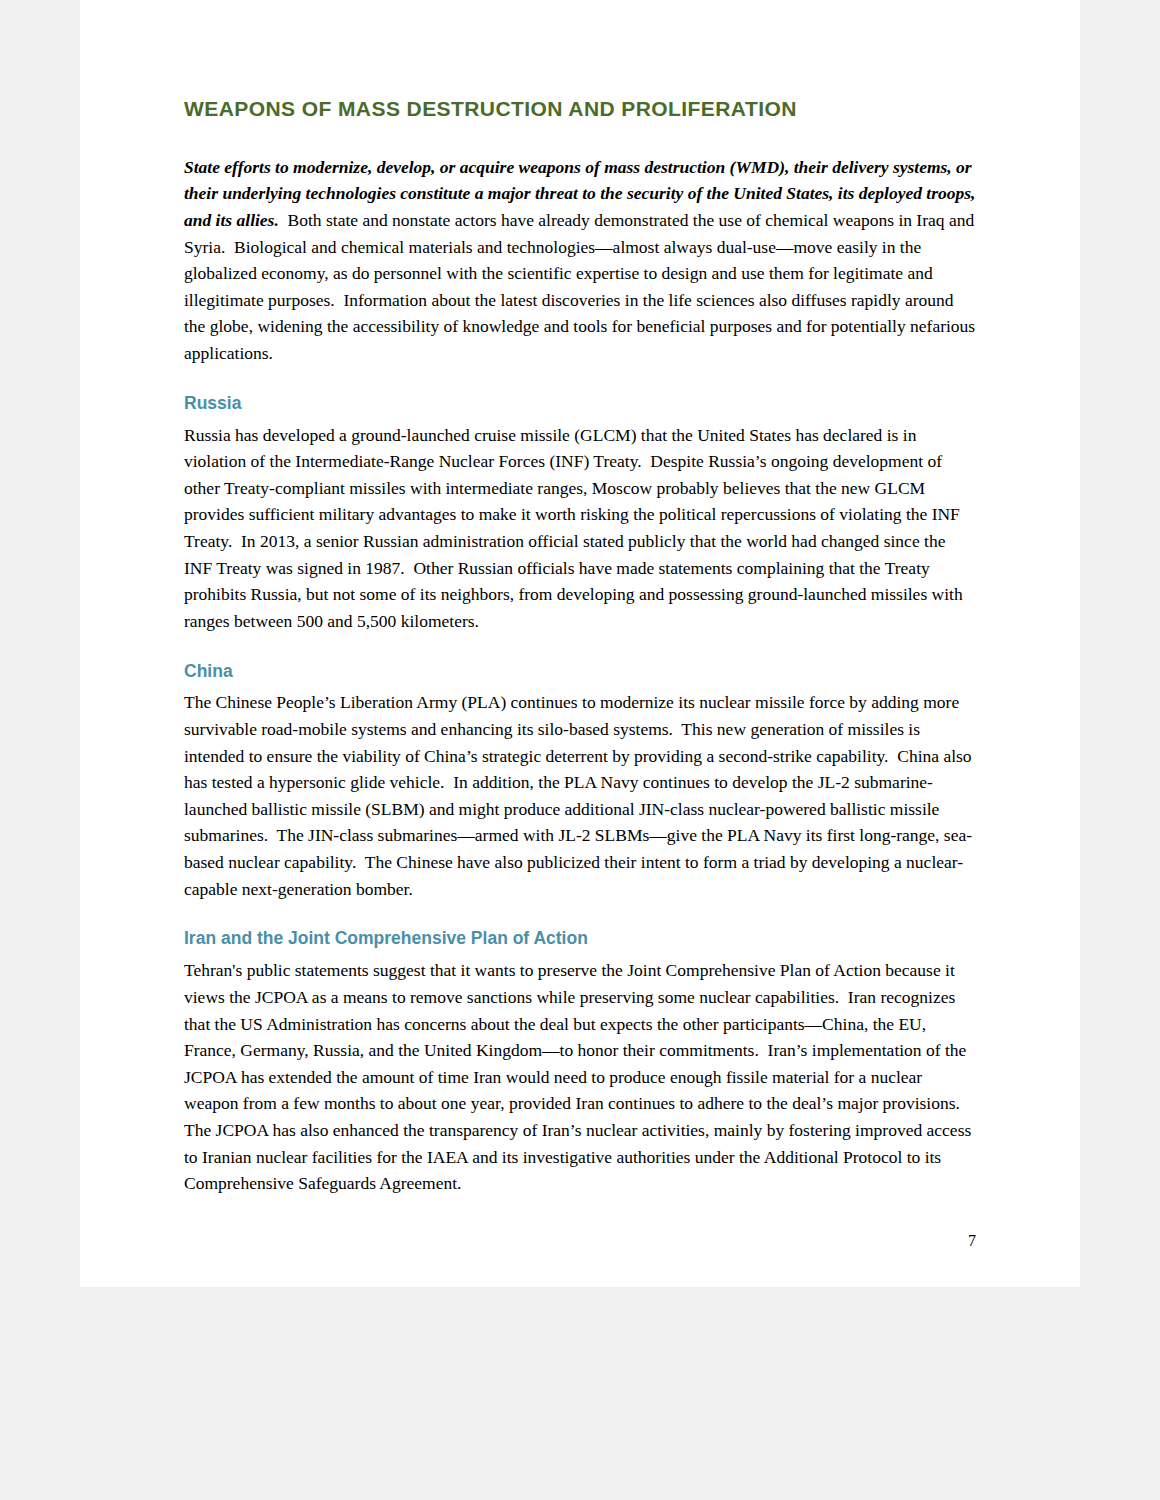WEAPONS OF MASS DESTRUCTION AND PROLIFERATION
State efforts to modernize, develop, or acquire weapons of mass destruction (WMD), their delivery systems, or their underlying technologies constitute a major threat to the security of the United States, its deployed troops, and its allies. Both state and nonstate actors have already demonstrated the use of chemical weapons in Iraq and Syria. Biological and chemical materials and technologies—almost always dual-use—move easily in the globalized economy, as do personnel with the scientific expertise to design and use them for legitimate and illegitimate purposes. Information about the latest discoveries in the life sciences also diffuses rapidly around the globe, widening the accessibility of knowledge and tools for beneficial purposes and for potentially nefarious applications.
Russia
Russia has developed a ground-launched cruise missile (GLCM) that the United States has declared is in violation of the Intermediate-Range Nuclear Forces (INF) Treaty. Despite Russia’s ongoing development of other Treaty-compliant missiles with intermediate ranges, Moscow probably believes that the new GLCM provides sufficient military advantages to make it worth risking the political repercussions of violating the INF Treaty. In 2013, a senior Russian administration official stated publicly that the world had changed since the INF Treaty was signed in 1987. Other Russian officials have made statements complaining that the Treaty prohibits Russia, but not some of its neighbors, from developing and possessing ground-launched missiles with ranges between 500 and 5,500 kilometers.
China
The Chinese People’s Liberation Army (PLA) continues to modernize its nuclear missile force by adding more survivable road-mobile systems and enhancing its silo-based systems. This new generation of missiles is intended to ensure the viability of China’s strategic deterrent by providing a second-strike capability. China also has tested a hypersonic glide vehicle. In addition, the PLA Navy continues to develop the JL-2 submarine-launched ballistic missile (SLBM) and might produce additional JIN-class nuclear-powered ballistic missile submarines. The JIN-class submarines—armed with JL-2 SLBMs—give the PLA Navy its first long-range, sea-based nuclear capability. The Chinese have also publicized their intent to form a triad by developing a nuclear-capable next-generation bomber.
Iran and the Joint Comprehensive Plan of Action
Tehran's public statements suggest that it wants to preserve the Joint Comprehensive Plan of Action because it views the JCPOA as a means to remove sanctions while preserving some nuclear capabilities. Iran recognizes that the US Administration has concerns about the deal but expects the other participants—China, the EU, France, Germany, Russia, and the United Kingdom—to honor their commitments. Iran’s implementation of the JCPOA has extended the amount of time Iran would need to produce enough fissile material for a nuclear weapon from a few months to about one year, provided Iran continues to adhere to the deal’s major provisions. The JCPOA has also enhanced the transparency of Iran’s nuclear activities, mainly by fostering improved access to Iranian nuclear facilities for the IAEA and its investigative authorities under the Additional Protocol to its Comprehensive Safeguards Agreement.
7